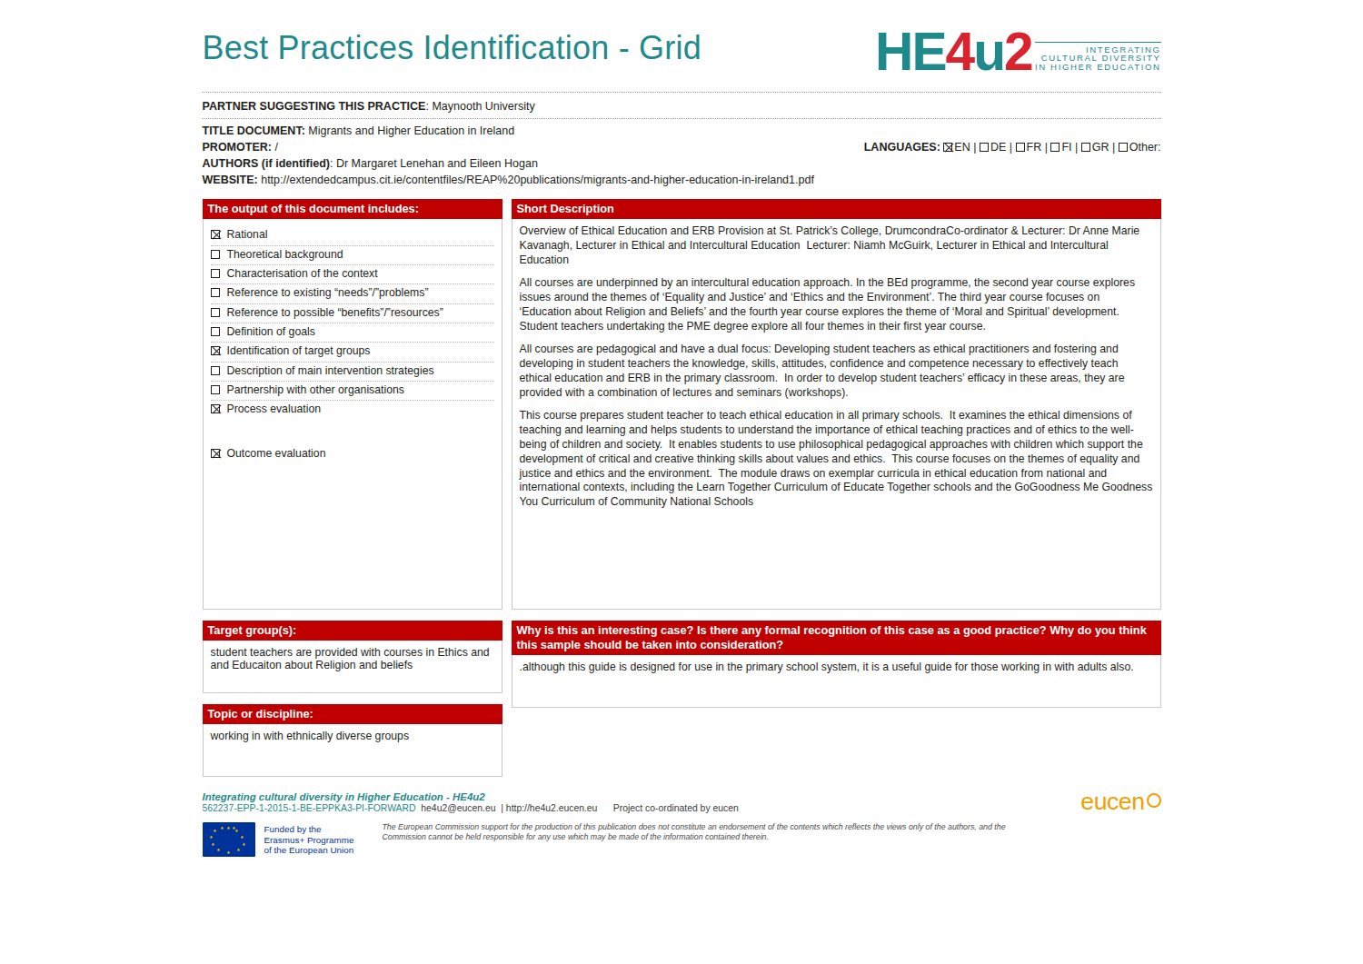Best Practices Identification - Grid
HE 4 u 2
INTEGRATING CULTURAL DIVERSITY IN HIGHER EDUCATION
PARTNER SUGGESTING THIS PRACTICE: Maynooth University
TITLE DOCUMENT: Migrants and Higher Education in Ireland
PROMOTER: /
LANGUAGES: EN | DE | FR | FI | GR | Other:
AUTHORS (if identified): Dr Margaret Lenehan and Eileen Hogan
WEBSITE: http://extendedcampus.cit.ie/contentfiles/REAP%20publications/migrants-and-higher-education-in-ireland1.pdf
The output of this document includes:
Rational
Theoretical background
Characterisation of the context
Reference to existing “needs”/”problems”
Reference to possible “benefits”/”resources”
Definition of goals
Identification of target groups
Description of main intervention strategies
Partnership with other organisations
Process evaluation
Outcome evaluation
Target group(s):
student teachers are provided with courses in Ethics and and Educaiton about Religion and beliefs
Topic or discipline:
working in with ethnically diverse groups
Short Description
Overview of Ethical Education and ERB Provision at St. Patrick’s College, DrumcondraCo-ordinator & Lecturer: Dr Anne Marie Kavanagh, Lecturer in Ethical and Intercultural Education Lecturer: Niamh McGuirk, Lecturer in Ethical and Intercultural Education
All courses are underpinned by an intercultural education approach. In the BEd programme, the second year course explores issues around the themes of ‘Equality and Justice’ and ‘Ethics and the Environment’. The third year course focuses on ‘Education about Religion and Beliefs’ and the fourth year course explores the theme of ‘Moral and Spiritual’ development. Student teachers undertaking the PME degree explore all four themes in their first year course.
All courses are pedagogical and have a dual focus: Developing student teachers as ethical practitioners and fostering and developing in student teachers the knowledge, skills, attitudes, confidence and competence necessary to effectively teach ethical education and ERB in the primary classroom. In order to develop student teachers’ efficacy in these areas, they are provided with a combination of lectures and seminars (workshops).
This course prepares student teacher to teach ethical education in all primary schools. It examines the ethical dimensions of teaching and learning and helps students to understand the importance of ethical teaching practices and of ethics to the well-being of children and society. It enables students to use philosophical pedagogical approaches with children which support the development of critical and creative thinking skills about values and ethics. This course focuses on the themes of equality and justice and ethics and the environment. The module draws on exemplar curricula in ethical education from national and international contexts, including the Learn Together Curriculum of Educate Together schools and the GoGoodness Me Goodness You Curriculum of Community National Schools
Why is this an interesting case? Is there any formal recognition of this case as a good practice? Why do you think this sample should be taken into consideration?
.although this guide is designed for use in the primary school system, it is a useful guide for those working in with adults also.
eucen
Integrating cultural diversity in Higher Education - HE4u2
562237-EPP-1-2015-1-BE-EPPKA3-PI-FORWARD he4u2@eucen.eu | http://he4u2.eucen.eu Project co-ordinated by eucen
Funded by the
Erasmus+ Programme
of the European Union
The European Commission support for the production of this publication does not constitute an endorsement of the contents which reflects the views only of the authors, and the Commission cannot be held responsible for any use which may be made of the information contained therein.